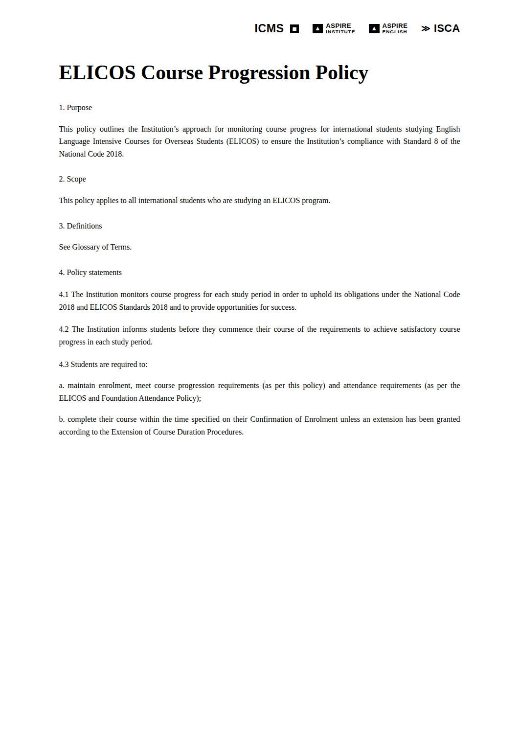ICMS ■ ▲ ASPIRE INSTITUTE ▲ ASPIRE ENGLISH ≫ISCA
ELICOS Course Progression Policy
1. Purpose
This policy outlines the Institution’s approach for monitoring course progress for international students studying English Language Intensive Courses for Overseas Students (ELICOS) to ensure the Institution’s compliance with Standard 8 of the National Code 2018.
2. Scope
This policy applies to all international students who are studying an ELICOS program.
3. Definitions
See Glossary of Terms.
4. Policy statements
4.1 The Institution monitors course progress for each study period in order to uphold its obligations under the National Code 2018 and ELICOS Standards 2018 and to provide opportunities for success.
4.2 The Institution informs students before they commence their course of the requirements to achieve satisfactory course progress in each study period.
4.3 Students are required to:
a. maintain enrolment, meet course progression requirements (as per this policy) and attendance requirements (as per the ELICOS and Foundation Attendance Policy);
b. complete their course within the time specified on their Confirmation of Enrolment unless an extension has been granted according to the Extension of Course Duration Procedures.